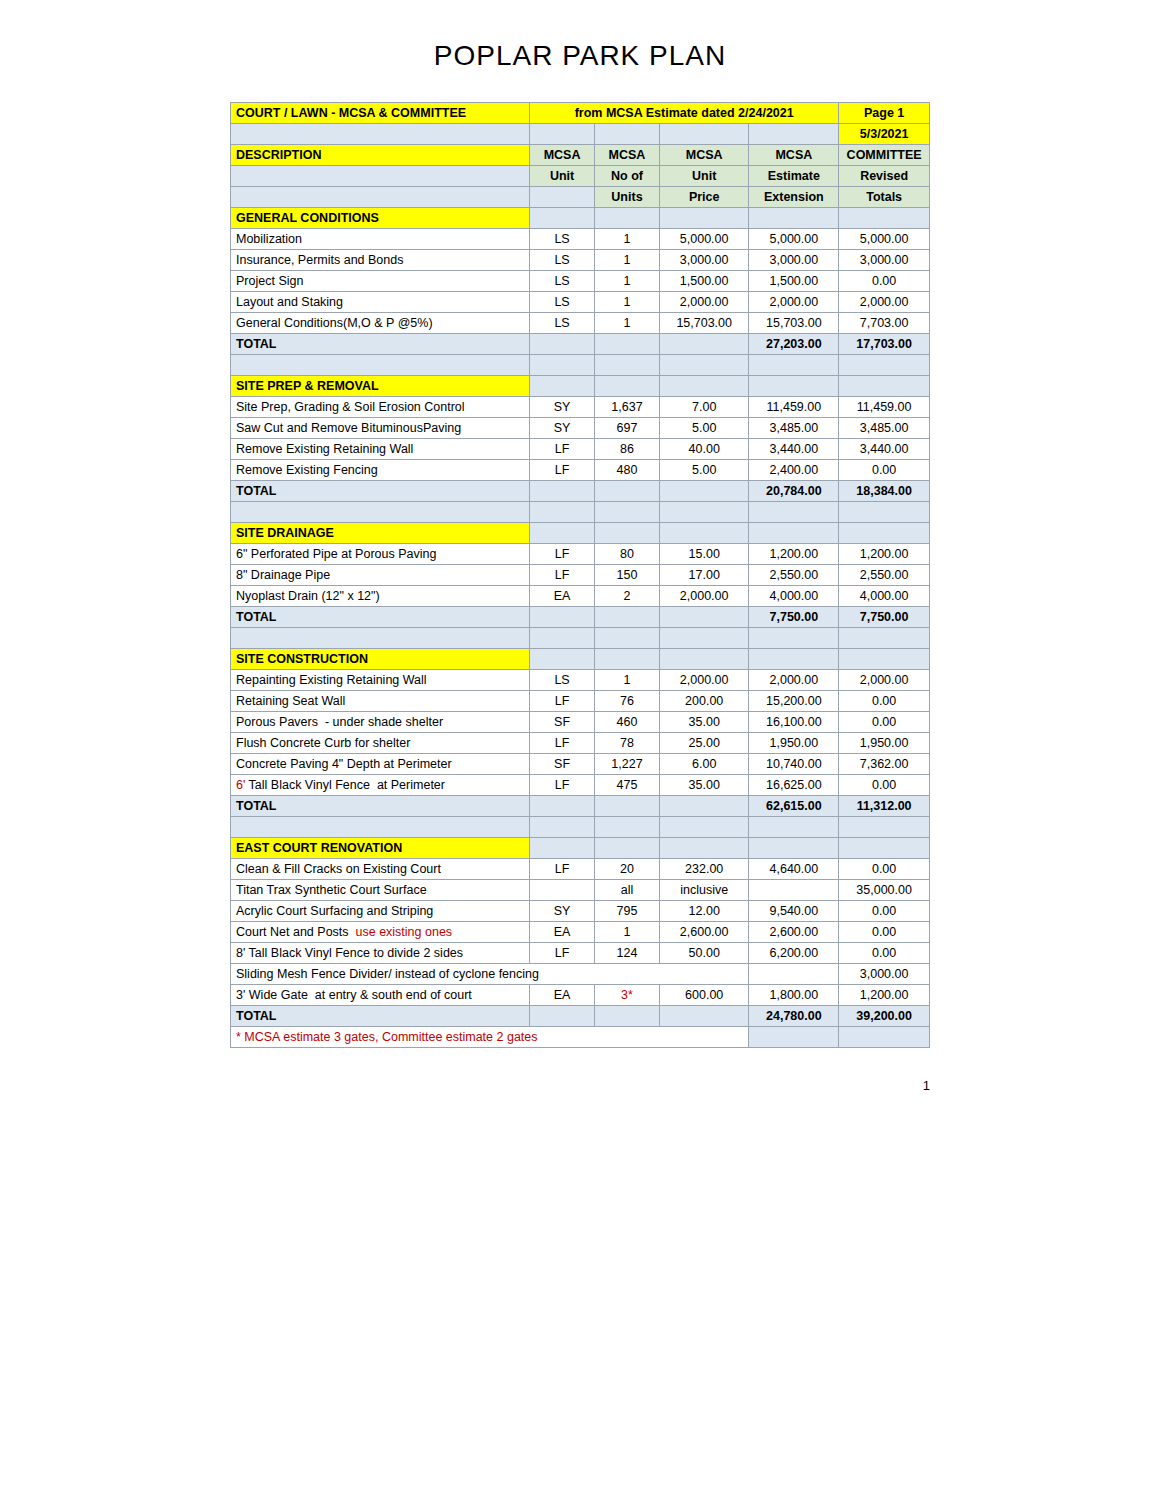POPLAR PARK PLAN
| COURT / LAWN - MCSA & COMMITTEE | from MCSA Estimate dated 2/24/2021 | Page 1 |
| | | | | | 5/3/2021 |
| DESCRIPTION | MCSA | MCSA | MCSA | MCSA | COMMITTEE |
| | Unit | No of | Unit | Estimate | Revised |
| | | Units | Price | Extension | Totals |
| GENERAL CONDITIONS | | | | | |
| Mobilization | LS | 1 | 5,000.00 | 5,000.00 | 5,000.00 |
| Insurance, Permits and Bonds | LS | 1 | 3,000.00 | 3,000.00 | 3,000.00 |
| Project Sign | LS | 1 | 1,500.00 | 1,500.00 | 0.00 |
| Layout and Staking | LS | 1 | 2,000.00 | 2,000.00 | 2,000.00 |
| General Conditions(M,O & P @5%) | LS | 1 | 15,703.00 | 15,703.00 | 7,703.00 |
| TOTAL | | | | 27,203.00 | 17,703.00 |
| SITE PREP & REMOVAL | | | | | |
| Site Prep, Grading & Soil Erosion Control | SY | 1,637 | 7.00 | 11,459.00 | 11,459.00 |
| Saw Cut and Remove BituminousPaving | SY | 697 | 5.00 | 3,485.00 | 3,485.00 |
| Remove Existing Retaining Wall | LF | 86 | 40.00 | 3,440.00 | 3,440.00 |
| Remove Existing Fencing | LF | 480 | 5.00 | 2,400.00 | 0.00 |
| TOTAL | | | | 20,784.00 | 18,384.00 |
| SITE DRAINAGE | | | | | |
| 6" Perforated Pipe at Porous Paving | LF | 80 | 15.00 | 1,200.00 | 1,200.00 |
| 8" Drainage Pipe | LF | 150 | 17.00 | 2,550.00 | 2,550.00 |
| Nyoplast Drain (12" x 12") | EA | 2 | 2,000.00 | 4,000.00 | 4,000.00 |
| TOTAL | | | | 7,750.00 | 7,750.00 |
| SITE CONSTRUCTION | | | | | |
| Repainting Existing Retaining Wall | LS | 1 | 2,000.00 | 2,000.00 | 2,000.00 |
| Retaining Seat Wall | LF | 76 | 200.00 | 15,200.00 | 0.00 |
| Porous Pavers - under shade shelter | SF | 460 | 35.00 | 16,100.00 | 0.00 |
| Flush Concrete Curb for shelter | LF | 78 | 25.00 | 1,950.00 | 1,950.00 |
| Concrete Paving 4" Depth at Perimeter | SF | 1,227 | 6.00 | 10,740.00 | 7,362.00 |
| 6' Tall Black Vinyl Fence at Perimeter | LF | 475 | 35.00 | 16,625.00 | 0.00 |
| TOTAL | | | | 62,615.00 | 11,312.00 |
| EAST COURT RENOVATION | | | | | |
| Clean & Fill Cracks on Existing Court | LF | 20 | 232.00 | 4,640.00 | 0.00 |
| Titan Trax Synthetic Court Surface | | all | inclusive | | 35,000.00 |
| Acrylic Court Surfacing and Striping | SY | 795 | 12.00 | 9,540.00 | 0.00 |
| Court Net and Posts use existing ones | EA | 1 | 2,600.00 | 2,600.00 | 0.00 |
| 8' Tall Black Vinyl Fence to divide 2 sides | LF | 124 | 50.00 | 6,200.00 | 0.00 |
| Sliding Mesh Fence Divider/ instead of cyclone fencing | | 3,000.00 |
| 3' Wide Gate at entry & south end of court | EA | 3* | 600.00 | 1,800.00 | 1,200.00 |
| TOTAL | | | | 24,780.00 | 39,200.00 |
| * MCSA estimate 3 gates, Committee estimate 2 gates | | |
1